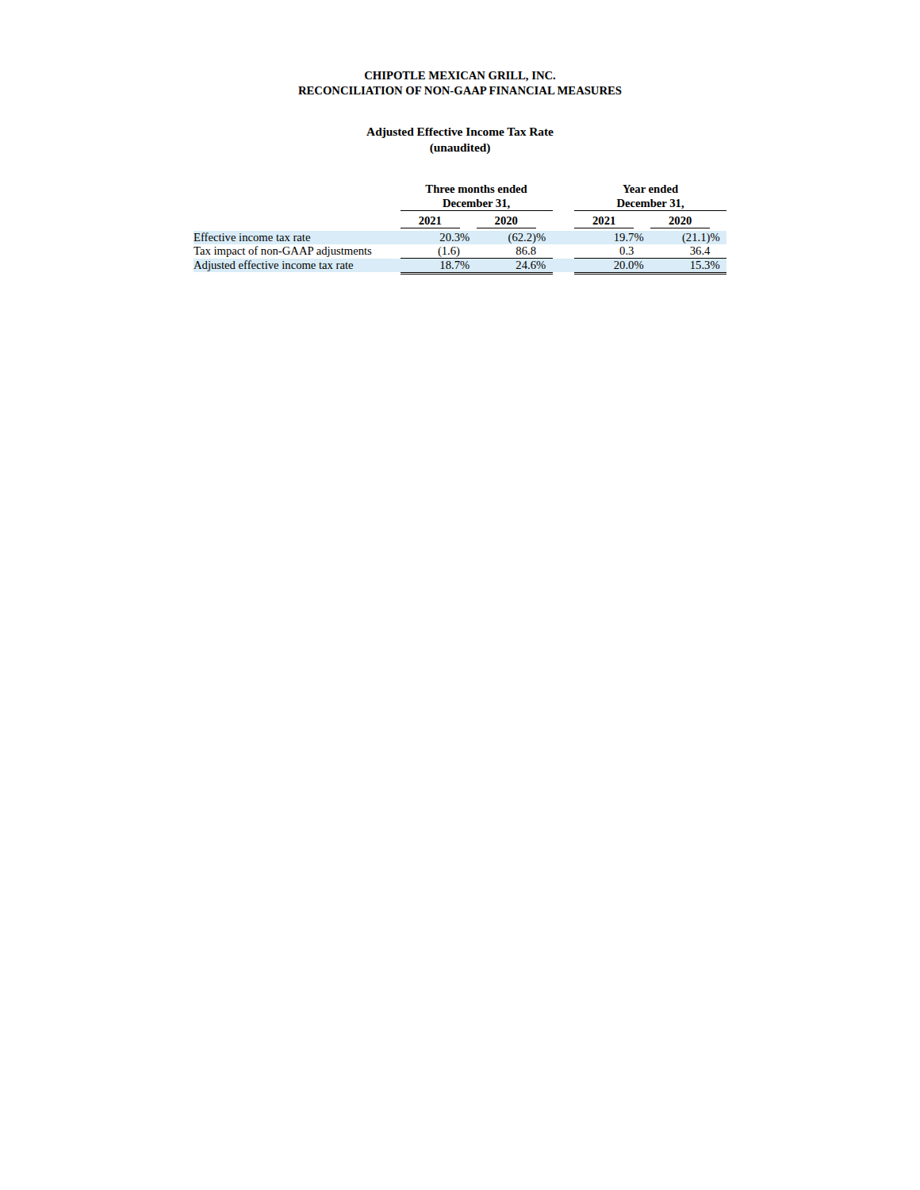CHIPOTLE MEXICAN GRILL, INC.
RECONCILIATION OF NON-GAAP FINANCIAL MEASURES
Adjusted Effective Income Tax Rate (unaudited)
| | | Three months ended December 31, | | Year ended December 31, |
| | | 2021 | | 2020 | | | 2021 | | 2020 | |
| Effective income tax rate | | 20.3 | % | (62.2) | % | | 19.7 | % | (21.1) | % |
| Tax impact of non-GAAP adjustments | | (1.6) | | 86.8 | | | 0.3 | | 36.4 | |
| Adjusted effective income tax rate | | 18.7 | % | 24.6 | % | | 20.0 | % | 15.3 | % |